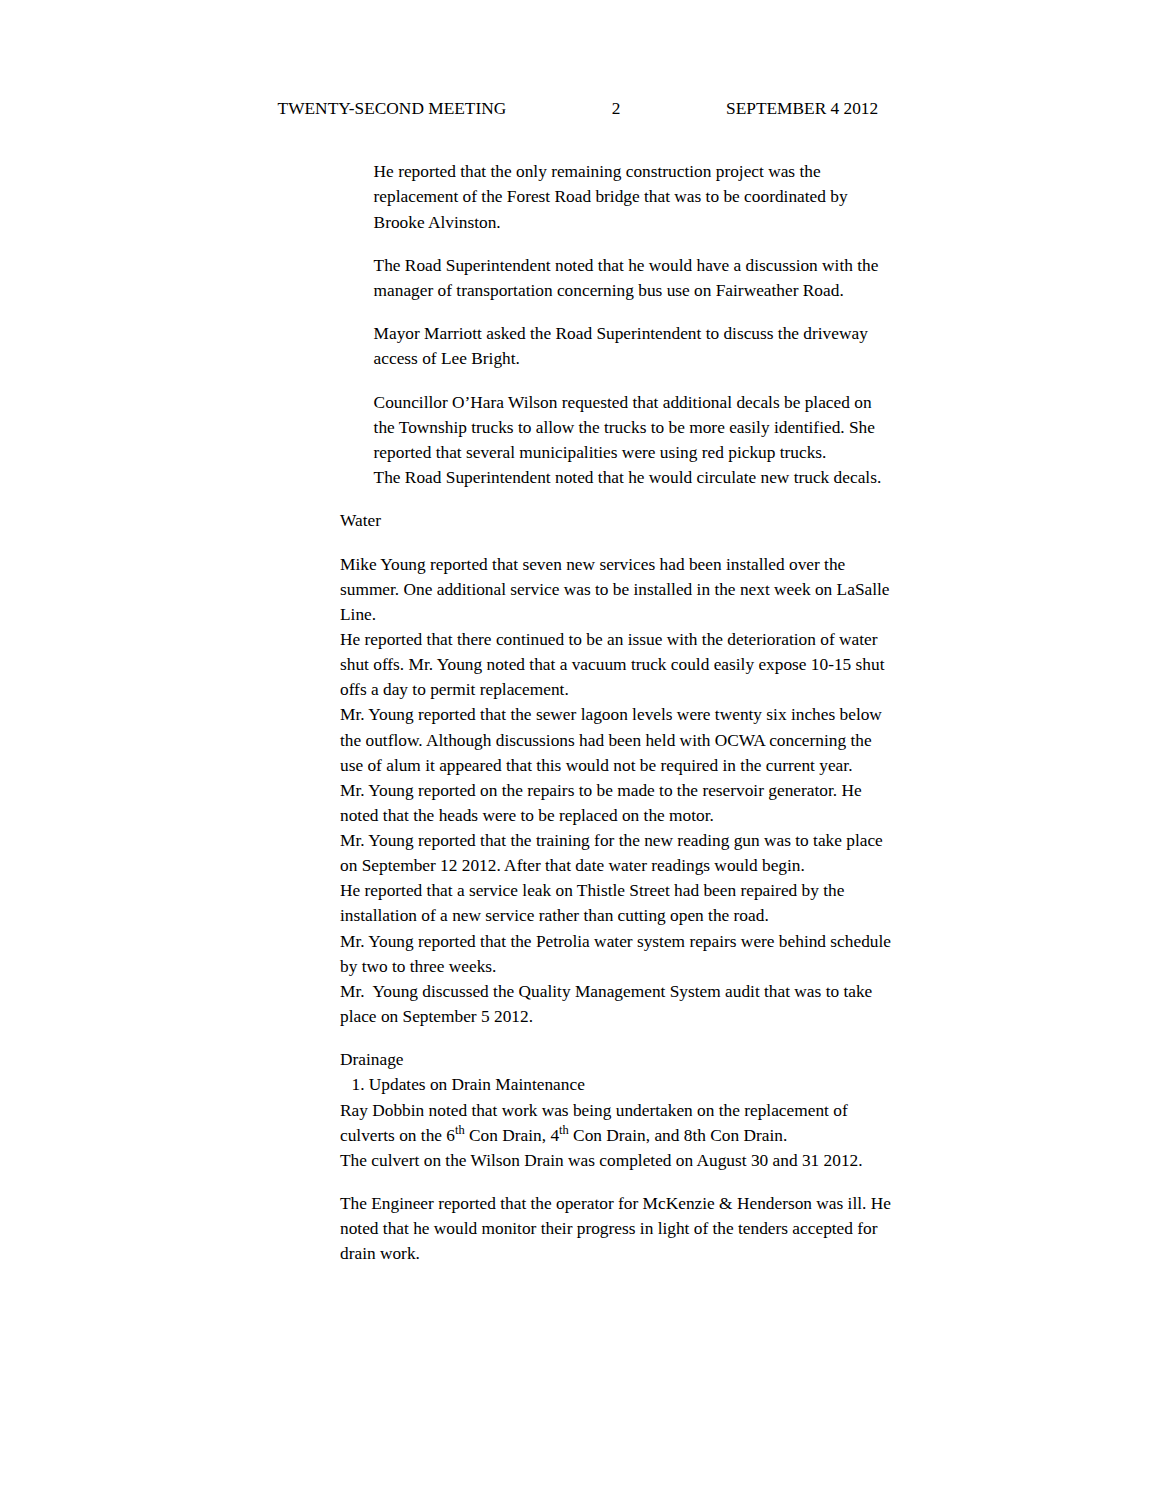TWENTY-SECOND MEETING
2
SEPTEMBER 4 2012
He reported that the only remaining construction project was the replacement of the Forest Road bridge that was to be coordinated by Brooke Alvinston.
The Road Superintendent noted that he would have a discussion with the manager of transportation concerning bus use on Fairweather Road.
Mayor Marriott asked the Road Superintendent to discuss the driveway access of Lee Bright.
Councillor O’Hara Wilson requested that additional decals be placed on the Township trucks to allow the trucks to be more easily identified. She reported that several municipalities were using red pickup trucks.
The Road Superintendent noted that he would circulate new truck decals.
Water
Mike Young reported that seven new services had been installed over the summer. One additional service was to be installed in the next week on LaSalle Line.
He reported that there continued to be an issue with the deterioration of water shut offs. Mr. Young noted that a vacuum truck could easily expose 10-15 shut offs a day to permit replacement.
Mr. Young reported that the sewer lagoon levels were twenty six inches below the outflow. Although discussions had been held with OCWA concerning the use of alum it appeared that this would not be required in the current year.
Mr. Young reported on the repairs to be made to the reservoir generator. He noted that the heads were to be replaced on the motor.
Mr. Young reported that the training for the new reading gun was to take place on September 12 2012. After that date water readings would begin.
He reported that a service leak on Thistle Street had been repaired by the installation of a new service rather than cutting open the road.
Mr. Young reported that the Petrolia water system repairs were behind schedule by two to three weeks.
Mr. Young discussed the Quality Management System audit that was to take place on September 5 2012.
Drainage
Updates on Drain Maintenance
Ray Dobbin noted that work was being undertaken on the replacement of culverts on the 6th Con Drain, 4th Con Drain, and 8th Con Drain.
The culvert on the Wilson Drain was completed on August 30 and 31 2012.
The Engineer reported that the operator for McKenzie & Henderson was ill. He noted that he would monitor their progress in light of the tenders accepted for drain work.